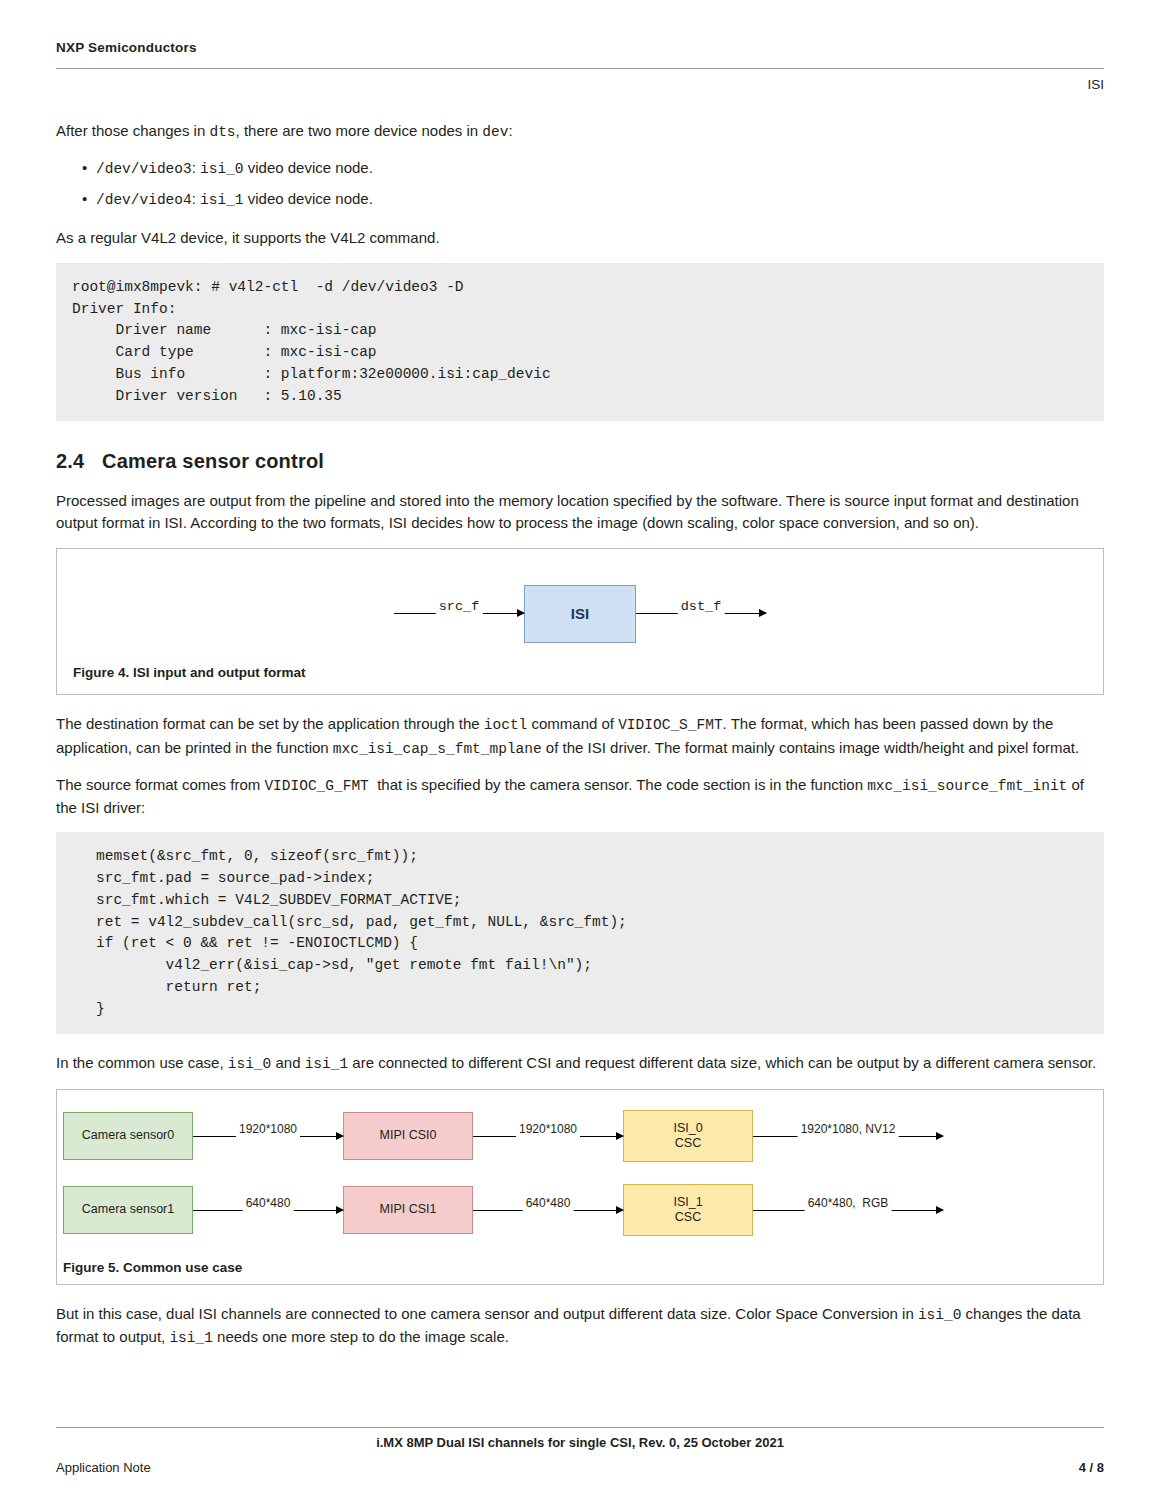NXP Semiconductors
ISI
After those changes in dts, there are two more device nodes in dev:
/dev/video3: isi_0 video device node.
/dev/video4: isi_1 video device node.
As a regular V4L2 device, it supports the V4L2 command.
root@imx8mpevk: # v4l2-ctl  -d /dev/video3 -D
Driver Info:
     Driver name      : mxc-isi-cap
     Card type        : mxc-isi-cap
     Bus info         : platform:32e00000.isi:cap_devic
     Driver version   : 5.10.35
2.4 Camera sensor control
Processed images are output from the pipeline and stored into the memory location specified by the software. There is source input format and destination output format in ISI. According to the two formats, ISI decides how to process the image (down scaling, color space conversion, and so on).
src_f
ISI
dst_f
Figure 4. ISI input and output format
The destination format can be set by the application through the ioctl command of VIDIOC_S_FMT. The format, which has been passed down by the application, can be printed in the function mxc_isi_cap_s_fmt_mplane of the ISI driver. The format mainly contains image width/height and pixel format.
The source format comes from VIDIOC_G_FMT that is specified by the camera sensor. The code section is in the function mxc_isi_source_fmt_init of the ISI driver:
memset(&src_fmt, 0, sizeof(src_fmt));
src_fmt.pad = source_pad->index;
src_fmt.which = V4L2_SUBDEV_FORMAT_ACTIVE;
ret = v4l2_subdev_call(src_sd, pad, get_fmt, NULL, &src_fmt);
if (ret < 0 && ret != -ENOIOCTLCMD) {
        v4l2_err(&isi_cap->sd, "get remote fmt fail!\n");
        return ret;
}
In the common use case, isi_0 and isi_1 are connected to different CSI and request different data size, which can be output by a different camera sensor.
Camera sensor0
1920*1080
MIPI CSI0
1920*1080
ISI_0
CSC
1920*1080, NV12
Camera sensor1
640*480
MIPI CSI1
640*480
ISI_1
CSC
640*480, RGB
Figure 5. Common use case
But in this case, dual ISI channels are connected to one camera sensor and output different data size. Color Space Conversion in isi_0 changes the data format to output, isi_1 needs one more step to do the image scale.
i.MX 8MP Dual ISI channels for single CSI, Rev. 0, 25 October 2021
Application Note
4 / 8